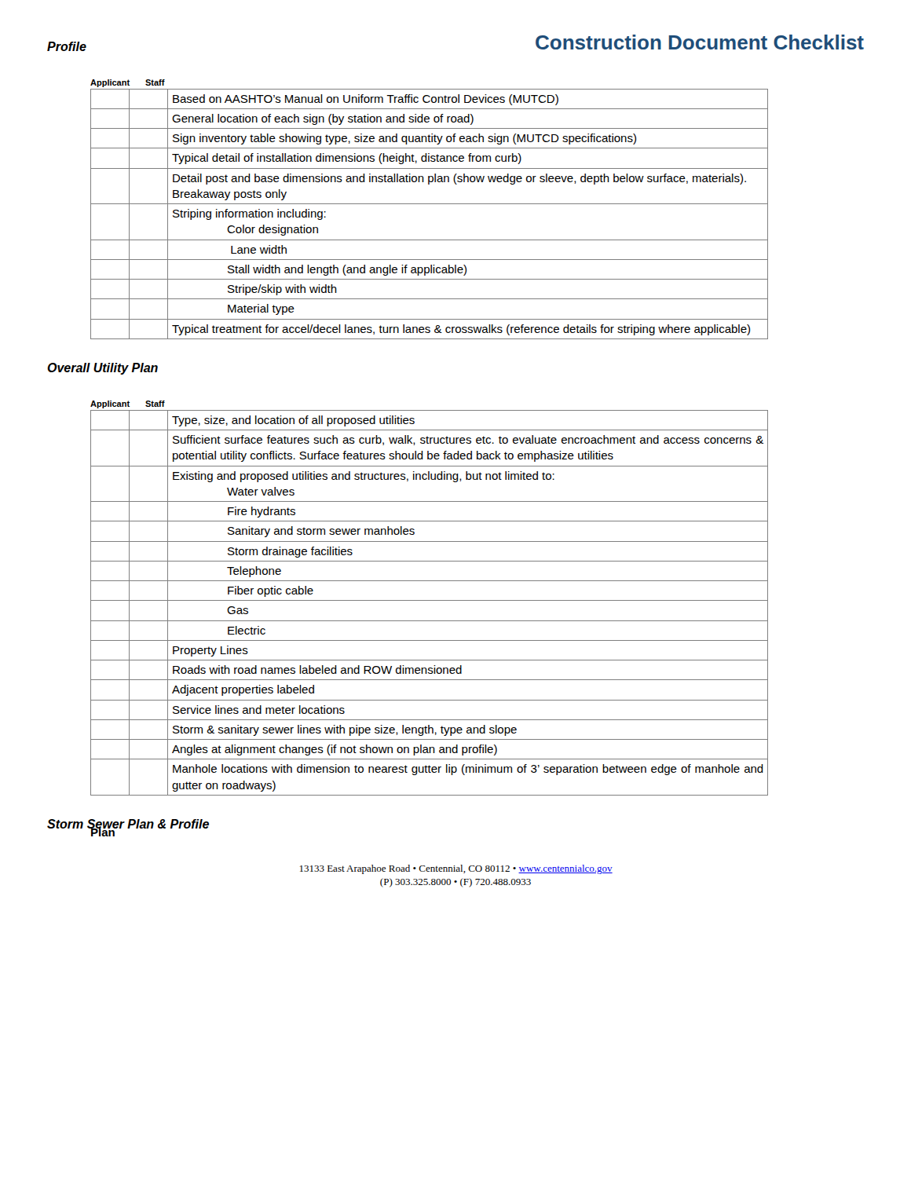Construction Document Checklist
Profile
Applicant Staff
| | | Based on AASHTO’s Manual on Uniform Traffic Control Devices (MUTCD) |
| | | General location of each sign (by station and side of road) |
| | | Sign inventory table showing type, size and quantity of each sign (MUTCD specifications) |
| | | Typical detail of installation dimensions (height, distance from curb) |
| | | Detail post and base dimensions and installation plan (show wedge or sleeve, depth below surface, materials). Breakaway posts only |
| | | Striping information including: Color designation |
| | | Lane width |
| | | Stall width and length (and angle if applicable) |
| | | Stripe/skip with width |
| | | Material type |
| | | Typical treatment for accel/decel lanes, turn lanes & crosswalks (reference details for striping where applicable) |
Overall Utility Plan
Applicant Staff
| | | Type, size, and location of all proposed utilities |
| | | Sufficient surface features such as curb, walk, structures etc. to evaluate encroachment and access concerns & potential utility conflicts. Surface features should be faded back to emphasize utilities |
| | | Existing and proposed utilities and structures, including, but not limited to: Water valves |
| | | Fire hydrants |
| | | Sanitary and storm sewer manholes |
| | | Storm drainage facilities |
| | | Telephone |
| | | Fiber optic cable |
| | | Gas |
| | | Electric |
| | | Property Lines |
| | | Roads with road names labeled and ROW dimensioned |
| | | Adjacent properties labeled |
| | | Service lines and meter locations |
| | | Storm & sanitary sewer lines with pipe size, length, type and slope |
| | | Angles at alignment changes (if not shown on plan and profile) |
| | | Manhole locations with dimension to nearest gutter lip (minimum of 3’ separation between edge of manhole and gutter on roadways) |
Storm Sewer Plan & Profile
Plan
13133 East Arapahoe Road • Centennial, CO 80112 • www.centennialco.gov
(P) 303.325.8000 • (F) 720.488.0933